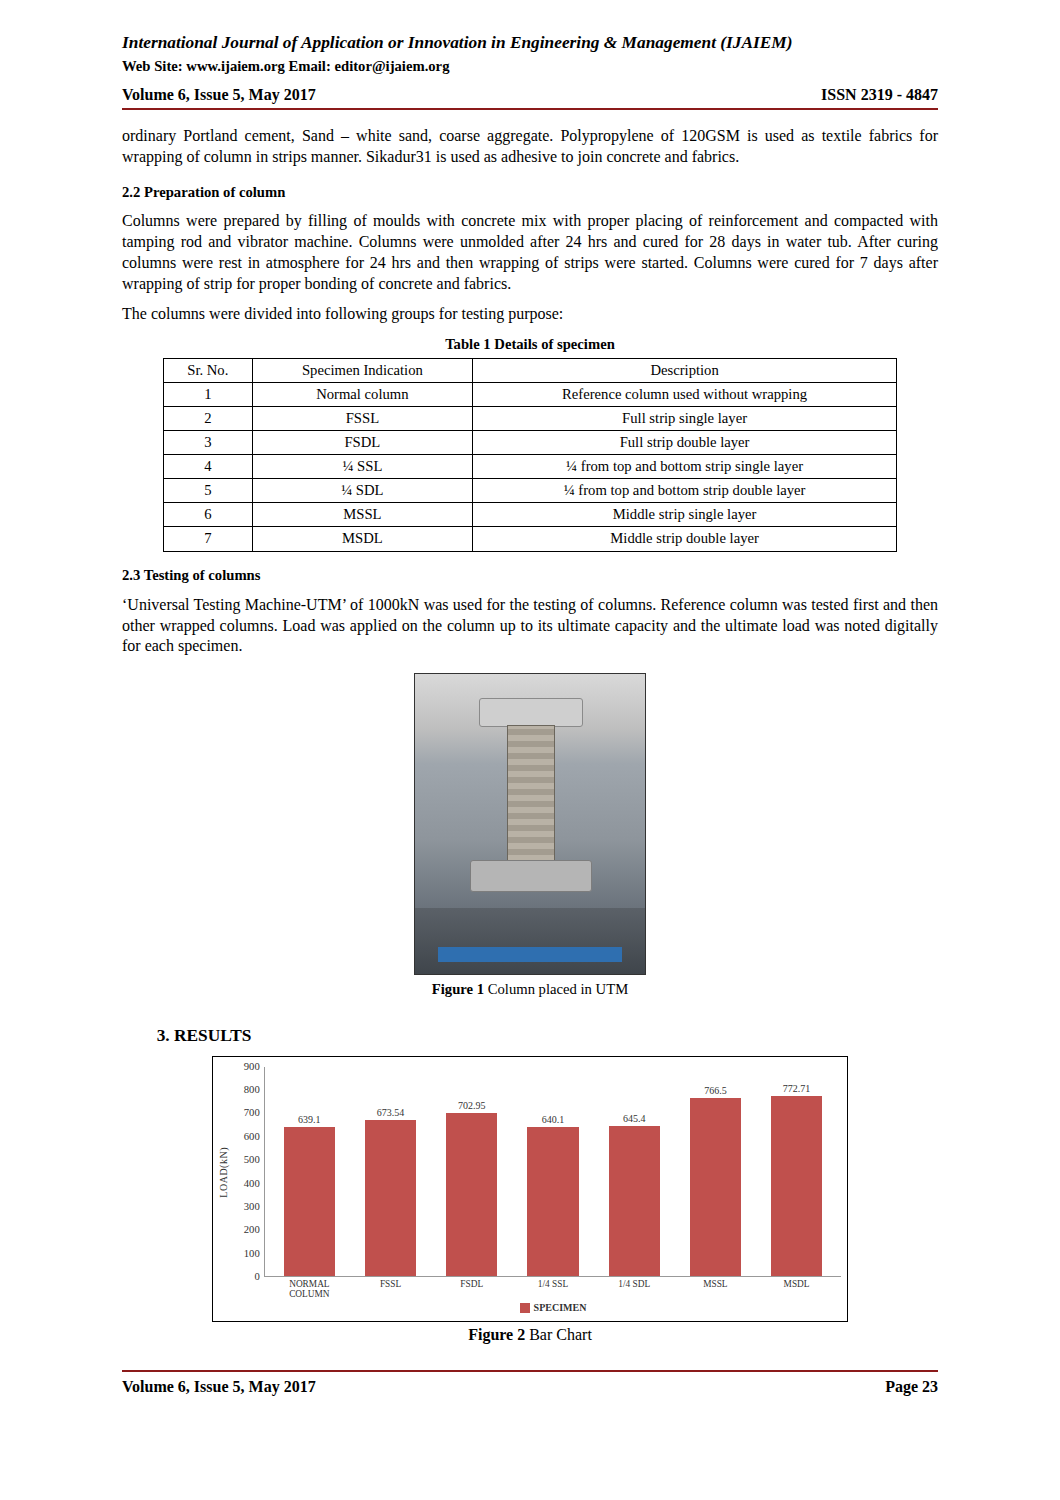International Journal of Application or Innovation in Engineering & Management (IJAIEM)
Web Site: www.ijaiem.org Email: editor@ijaiem.org
Volume 6, Issue 5, May 2017 ISSN 2319 - 4847
ordinary Portland cement, Sand – white sand, coarse aggregate. Polypropylene of 120GSM is used as textile fabrics for wrapping of column in strips manner. Sikadur31 is used as adhesive to join concrete and fabrics.
2.2 Preparation of column
Columns were prepared by filling of moulds with concrete mix with proper placing of reinforcement and compacted with tamping rod and vibrator machine. Columns were unmolded after 24 hrs and cured for 28 days in water tub. After curing columns were rest in atmosphere for 24 hrs and then wrapping of strips were started. Columns were cured for 7 days after wrapping of strip for proper bonding of concrete and fabrics.
The columns were divided into following groups for testing purpose:
Table 1 Details of specimen
| Sr. No. | Specimen Indication | Description |
| --- | --- | --- |
| 1 | Normal column | Reference column used without wrapping |
| 2 | FSSL | Full strip single layer |
| 3 | FSDL | Full strip double layer |
| 4 | ¼ SSL | ¼ from top and bottom strip single layer |
| 5 | ¼ SDL | ¼ from top and bottom strip double layer |
| 6 | MSSL | Middle strip single layer |
| 7 | MSDL | Middle strip double layer |
2.3 Testing of columns
‘Universal Testing Machine-UTM’ of 1000kN was used for the testing of columns. Reference column was tested first and then other wrapped columns. Load was applied on the column up to its ultimate capacity and the ultimate load was noted digitally for each specimen.
Figure 1 Column placed in UTM
3. RESULTS
LOAD(kN)
900 800 700 600 500 400 300 200 100 0
639.1
673.54
702.95
640.1
645.4
766.5
772.71
NORMAL COLUMN FSSL FSDL 1/4 SSL 1/4 SDL MSSL MSDL
SPECIMEN
Figure 2 Bar Chart
Volume 6, Issue 5, May 2017 Page 23